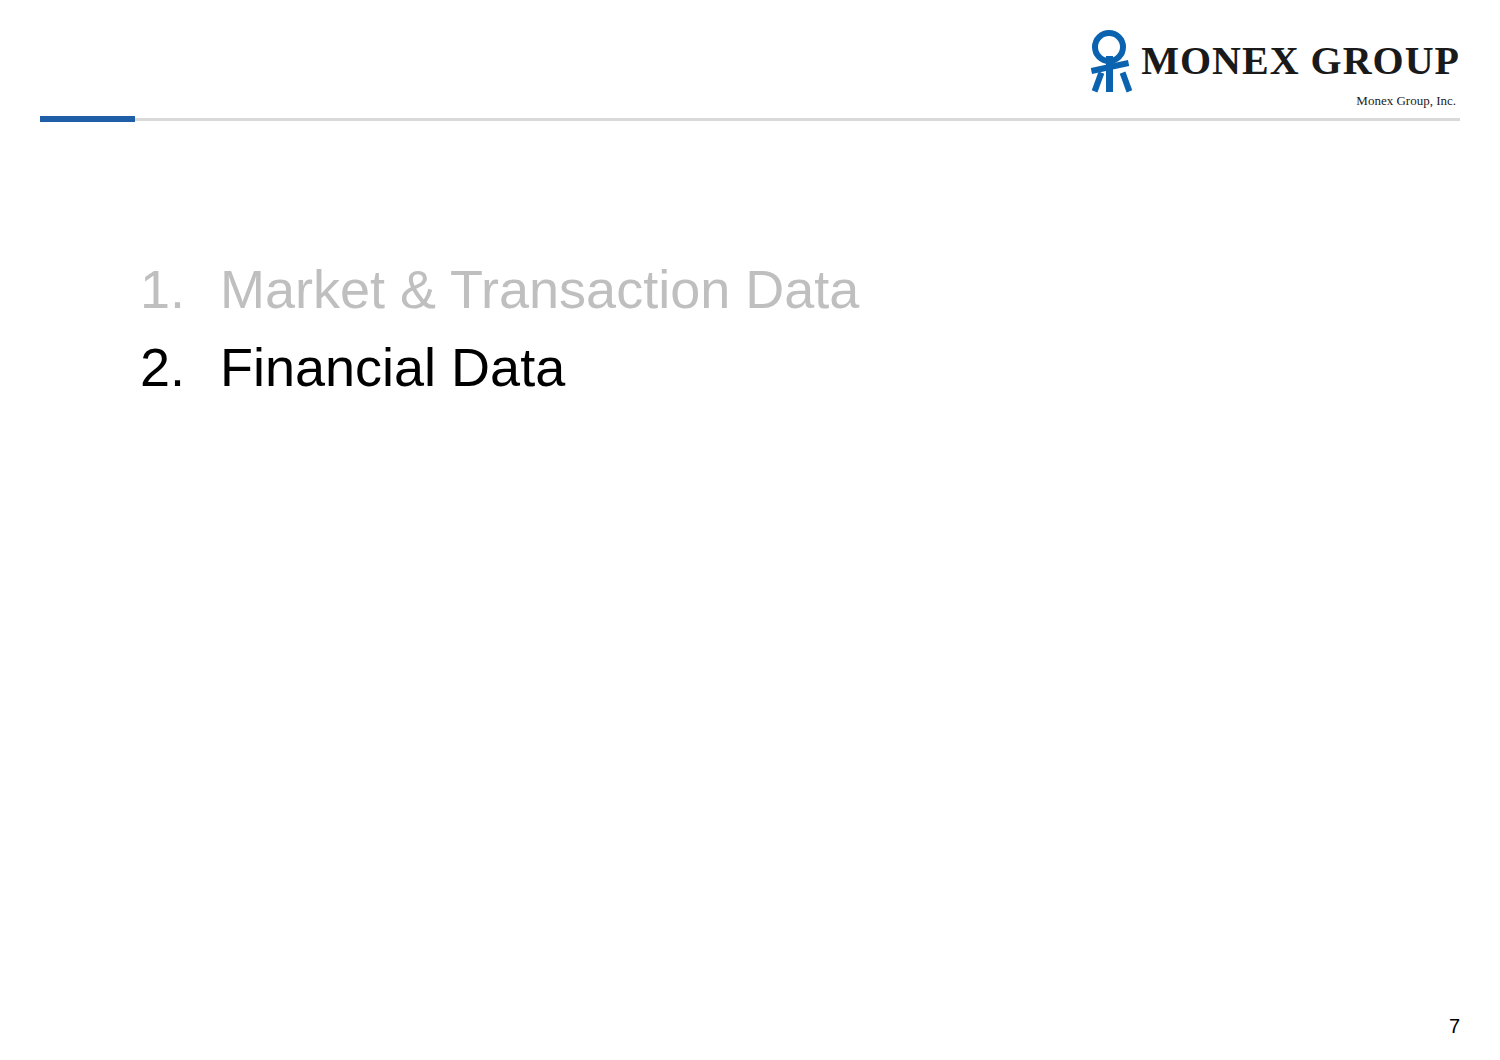MONEX GROUP
Monex Group, Inc.
1. Market & Transaction Data
2. Financial Data
7